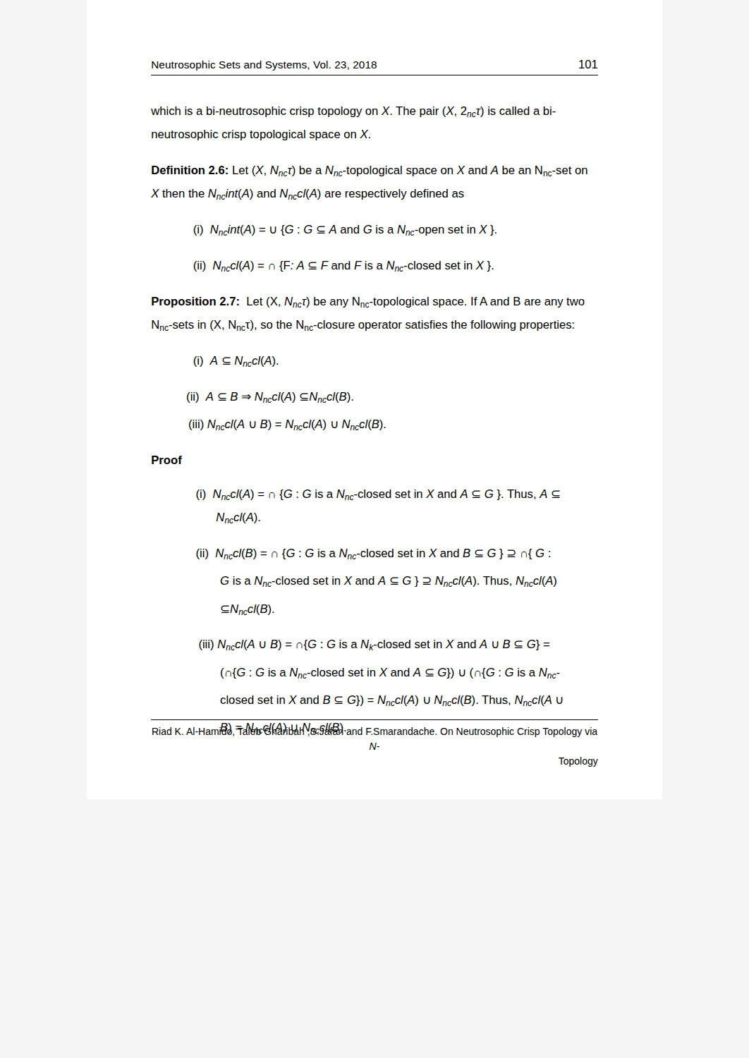Neutrosophic Sets and Systems, Vol. 23, 2018 101
which is a bi-neutrosophic crisp topology on X. The pair (X, 2nc τ) is called a bi-neutrosophic crisp topological space on X.
Definition 2.6: Let (X, Nncτ) be a Nnc-topological space on X and A be an Nnc-set on X then the Nncint(A) and Nnccl(A) are respectively defined as
(i) Nncint(A) = ∪ {G : G ⊆ A and G is a Nnc-open set in X }.
(ii) Nnccl(A) = ∩ {F: A ⊆ F and F is a Nnc-closed set in X }.
Proposition 2.7: Let (X, Nncτ) be any Nnc-topological space. If A and B are any two Nnc-sets in (X, Nncτ), so the Nnc-closure operator satisfies the following properties:
(i) A ⊆ Nnccl(A).
(ii) A ⊆ B ⇒ Nnccl(A) ⊆Nnccl(B).
(iii) Nnccl(A ∪ B) = Nnccl(A) ∪ Nnccl(B).
Proof
(i) Nnccl(A) = ∩ {G : G is a Nnc-closed set in X and A ⊆ G }. Thus, A ⊆ Nnccl(A).
(ii) Nnccl(B) = ∩ {G : G is a Nnc-closed set in X and B ⊆ G } ⊇ ∩{ G :
G is a Nnc-closed set in X and A ⊆ G } ⊇ Nnccl(A). Thus, Nnccl(A)
⊆Nnccl(B).
(iii) Nnccl(A ∪ B) = ∩{G : G is a Nk-closed set in X and A ∪ B ⊆ G} =
(∩{G : G is a Nnc-closed set in X and A ⊆ G}) ∪ (∩{G : G is a Nnc-
closed set in X and B ⊆ G}) = Nnccl(A) ∪ Nnccl(B). Thus, Nnccl(A ∪
B) = Nnccl(A) ∪ Nnccl(B).
Riad K. Al-Hamido, Taleb Gharibah ,S.Jafari and F.Smarandache. On Neutrosophic Crisp Topology via N-
Topology